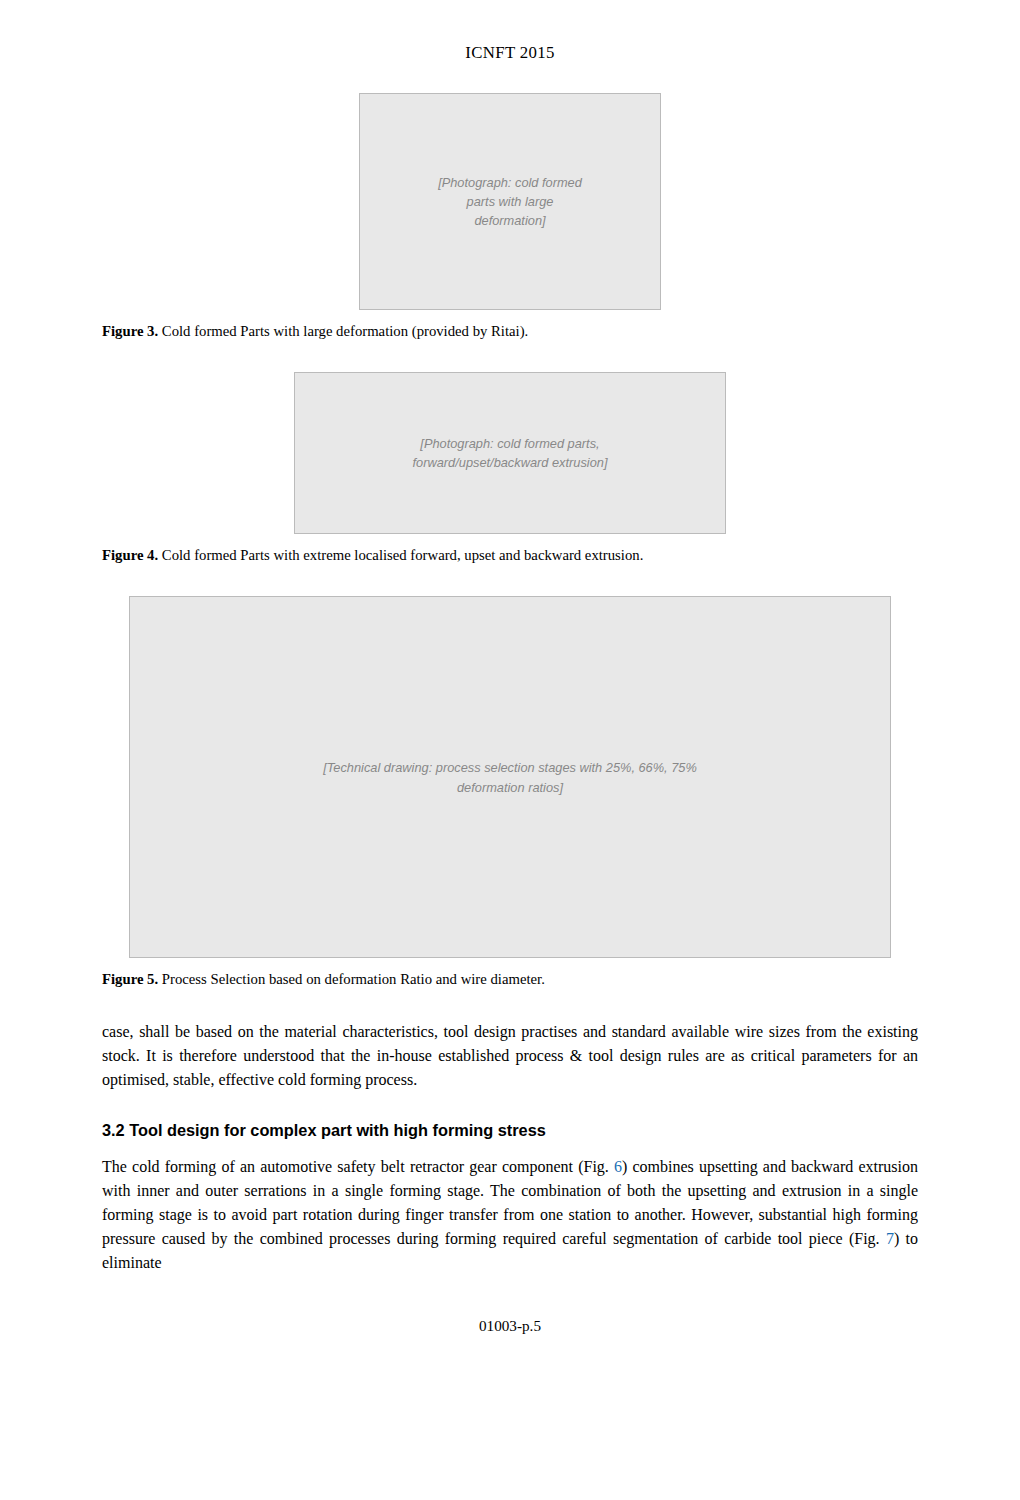ICNFT 2015
[Photograph: cold formed parts with large deformation]
Figure 3. Cold formed Parts with large deformation (provided by Ritai).
[Photograph: cold formed parts, forward/upset/backward extrusion]
Figure 4. Cold formed Parts with extreme localised forward, upset and backward extrusion.
[Technical drawing: process selection stages with 25%, 66%, 75% deformation ratios]
Figure 5. Process Selection based on deformation Ratio and wire diameter.
case, shall be based on the material characteristics, tool design practises and standard available wire sizes from the existing stock. It is therefore understood that the in-house established process & tool design rules are as critical parameters for an optimised, stable, effective cold forming process.
3.2 Tool design for complex part with high forming stress
The cold forming of an automotive safety belt retractor gear component (Fig. 6) combines upsetting and backward extrusion with inner and outer serrations in a single forming stage. The combination of both the upsetting and extrusion in a single forming stage is to avoid part rotation during finger transfer from one station to another. However, substantial high forming pressure caused by the combined processes during forming required careful segmentation of carbide tool piece (Fig. 7) to eliminate
01003-p.5